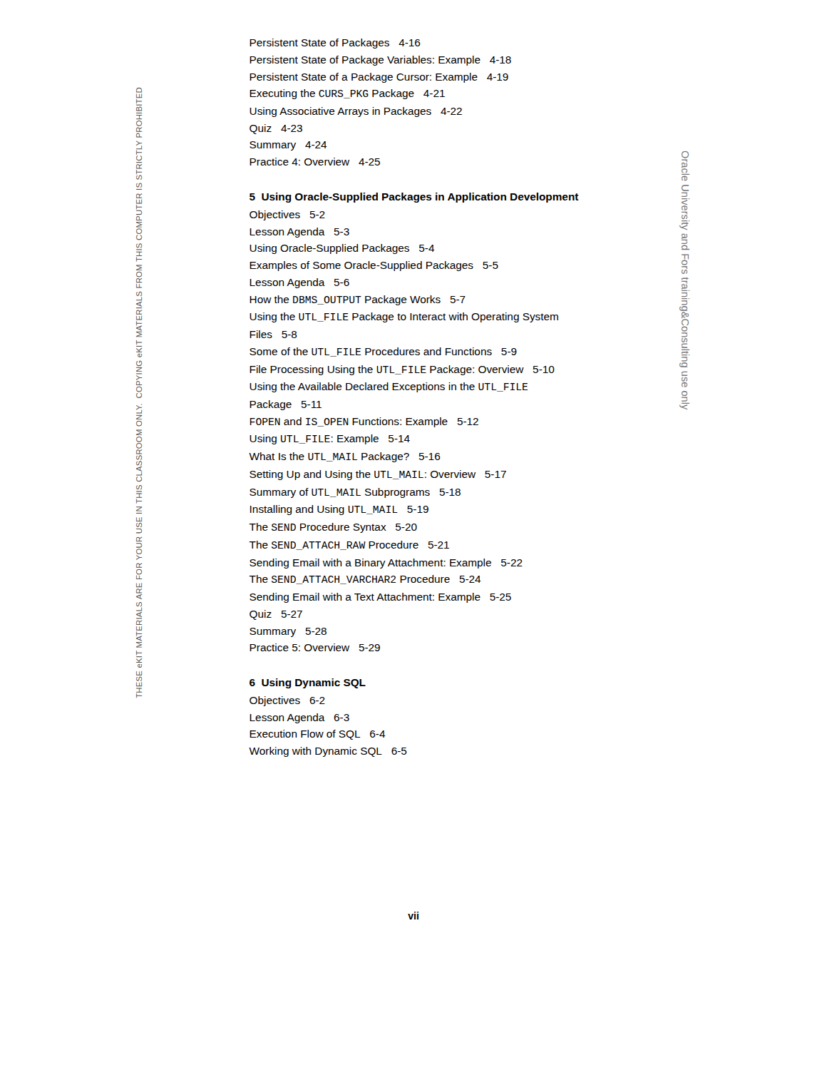THESE eKIT MATERIALS ARE FOR YOUR USE IN THIS CLASSROOM ONLY. COPYING eKIT MATERIALS FROM THIS COMPUTER IS STRICTLY PROHIBITED
Oracle University and Fors training&Consulting use only
Persistent State of Packages 4-16
Persistent State of Package Variables: Example 4-18
Persistent State of a Package Cursor: Example 4-19
Executing the CURS_PKG Package 4-21
Using Associative Arrays in Packages 4-22
Quiz 4-23
Summary 4-24
Practice 4: Overview 4-25
5 Using Oracle-Supplied Packages in Application Development
Objectives 5-2
Lesson Agenda 5-3
Using Oracle-Supplied Packages 5-4
Examples of Some Oracle-Supplied Packages 5-5
Lesson Agenda 5-6
How the DBMS_OUTPUT Package Works 5-7
Using the UTL_FILE Package to Interact with Operating System Files 5-8
Some of the UTL_FILE Procedures and Functions 5-9
File Processing Using the UTL_FILE Package: Overview 5-10
Using the Available Declared Exceptions in the UTL_FILE Package 5-11
FOPEN and IS_OPEN Functions: Example 5-12
Using UTL_FILE: Example 5-14
What Is the UTL_MAIL Package? 5-16
Setting Up and Using the UTL_MAIL: Overview 5-17
Summary of UTL_MAIL Subprograms 5-18
Installing and Using UTL_MAIL 5-19
The SEND Procedure Syntax 5-20
The SEND_ATTACH_RAW Procedure 5-21
Sending Email with a Binary Attachment: Example 5-22
The SEND_ATTACH_VARCHAR2 Procedure 5-24
Sending Email with a Text Attachment: Example 5-25
Quiz 5-27
Summary 5-28
Practice 5: Overview 5-29
6 Using Dynamic SQL
Objectives 6-2
Lesson Agenda 6-3
Execution Flow of SQL 6-4
Working with Dynamic SQL 6-5
vii